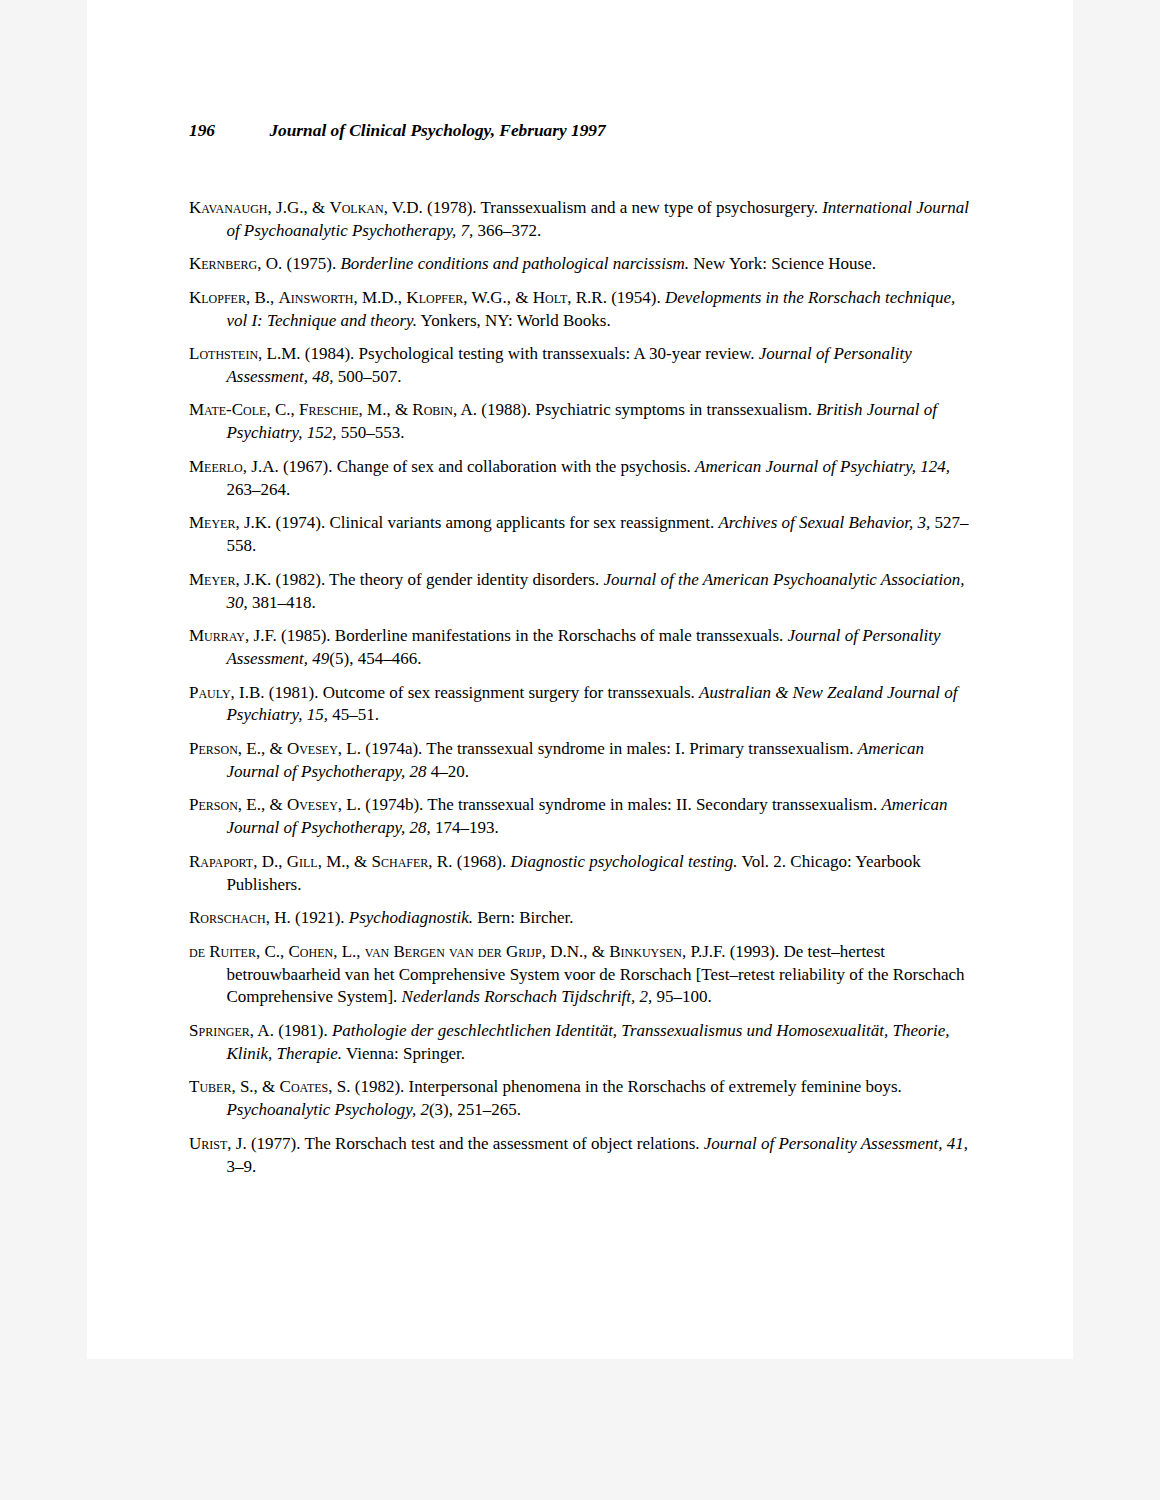196 Journal of Clinical Psychology, February 1997
Kavanaugh, J.G., & Volkan, V.D. (1978). Transsexualism and a new type of psychosurgery. International Journal of Psychoanalytic Psychotherapy, 7, 366–372.
Kernberg, O. (1975). Borderline conditions and pathological narcissism. New York: Science House.
Klopfer, B., Ainsworth, M.D., Klopfer, W.G., & Holt, R.R. (1954). Developments in the Rorschach technique, vol I: Technique and theory. Yonkers, NY: World Books.
Lothstein, L.M. (1984). Psychological testing with transsexuals: A 30-year review. Journal of Personality Assessment, 48, 500–507.
Mate-Cole, C., Freschie, M., & Robin, A. (1988). Psychiatric symptoms in transsexualism. British Journal of Psychiatry, 152, 550–553.
Meerlo, J.A. (1967). Change of sex and collaboration with the psychosis. American Journal of Psychiatry, 124, 263–264.
Meyer, J.K. (1974). Clinical variants among applicants for sex reassignment. Archives of Sexual Behavior, 3, 527–558.
Meyer, J.K. (1982). The theory of gender identity disorders. Journal of the American Psychoanalytic Association, 30, 381–418.
Murray, J.F. (1985). Borderline manifestations in the Rorschachs of male transsexuals. Journal of Personality Assessment, 49(5), 454–466.
Pauly, I.B. (1981). Outcome of sex reassignment surgery for transsexuals. Australian & New Zealand Journal of Psychiatry, 15, 45–51.
Person, E., & Ovesey, L. (1974a). The transsexual syndrome in males: I. Primary transsexualism. American Journal of Psychotherapy, 28 4–20.
Person, E., & Ovesey, L. (1974b). The transsexual syndrome in males: II. Secondary transsexualism. American Journal of Psychotherapy, 28, 174–193.
Rapaport, D., Gill, M., & Schafer, R. (1968). Diagnostic psychological testing. Vol. 2. Chicago: Yearbook Publishers.
Rorschach, H. (1921). Psychodiagnostik. Bern: Bircher.
de Ruiter, C., Cohen, L., van Bergen van der Grijp, D.N., & Binkuysen, P.J.F. (1993). De test–hertest betrouwbaarheid van het Comprehensive System voor de Rorschach [Test–retest reliability of the Rorschach Comprehensive System]. Nederlands Rorschach Tijdschrift, 2, 95–100.
Springer, A. (1981). Pathologie der geschlechtlichen Identität, Transsexualismus und Homosexualität, Theorie, Klinik, Therapie. Vienna: Springer.
Tuber, S., & Coates, S. (1982). Interpersonal phenomena in the Rorschachs of extremely feminine boys. Psychoanalytic Psychology, 2(3), 251–265.
Urist, J. (1977). The Rorschach test and the assessment of object relations. Journal of Personality Assessment, 41, 3–9.